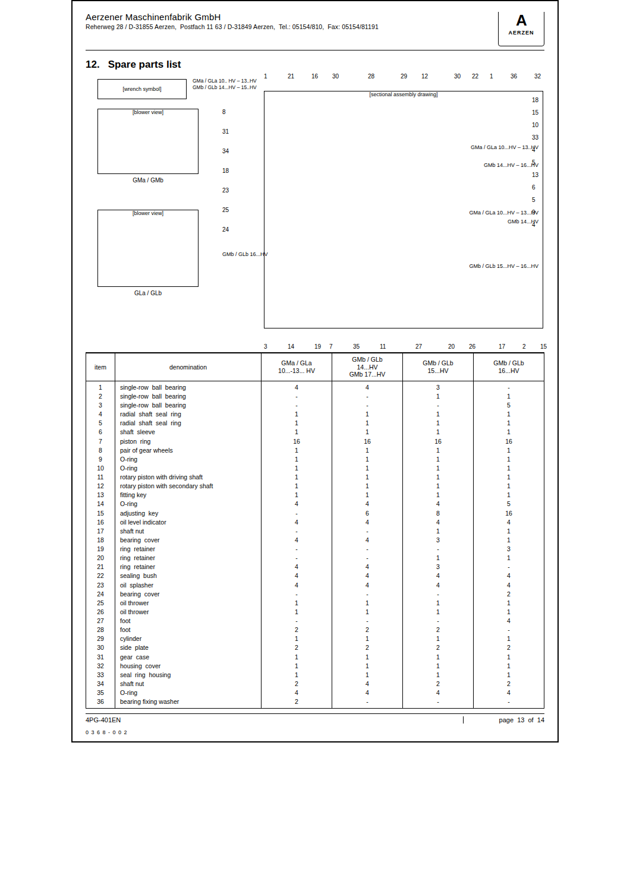A AERZEN
Aerzener Maschinenfabrik GmbH
Reherweg 28 / D-31855 Aerzen, Postfach 11 63 / D-31849 Aerzen, Tel.: 05154/810, Fax: 05154/81191
12. Spare parts list
[wrench symbol]
GMa / GLa 10.. HV – 13..HV
GMb / GLb 14...HV – 15..HV
[blower view]
GMa / GMb
[blower view]
GLa / GLb
[sectional assembly drawing]
1 21 16 30 28 29 12 30 22 1 36 32
3 14 19 7 35 11 27 20 26 17 2 15
8 31 34 18 23 25 24
18 15 10 33 4 5 13 6 5 9 4
GMa / GLa 10...HV – 13..HV
GMb 14...HV – 16...HV
GMa / GLa 10...HV – 13...HV
GMb 14...HV
GMb / GLb 15...HV – 16...HV
GMb / GLb 16...HV
| item | denomination | GMa / GLa 10...-13... HV | GMb / GLb 14...HV GMb 17...HV | GMb / GLb 15...HV | GMb / GLb 16...HV |
| --- | --- | --- | --- | --- | --- |
| 1 | single-row ball bearing | 4 | 4 | 3 | - |
| 2 | single-row ball bearing | - | - | 1 | 1 |
| 3 | single-row ball bearing | - | - | - | 5 |
| 4 | radial shaft seal ring | 1 | 1 | 1 | 1 |
| 5 | radial shaft seal ring | 1 | 1 | 1 | 1 |
| 6 | shaft sleeve | 1 | 1 | 1 | 1 |
| 7 | piston ring | 16 | 16 | 16 | 16 |
| 8 | pair of gear wheels | 1 | 1 | 1 | 1 |
| 9 | O-ring | 1 | 1 | 1 | 1 |
| 10 | O-ring | 1 | 1 | 1 | 1 |
| 11 | rotary piston with driving shaft | 1 | 1 | 1 | 1 |
| 12 | rotary piston with secondary shaft | 1 | 1 | 1 | 1 |
| 13 | fitting key | 1 | 1 | 1 | 1 |
| 14 | O-ring | 4 | 4 | 4 | 5 |
| 15 | adjusting key | - | 6 | 8 | 16 |
| 16 | oil level indicator | 4 | 4 | 4 | 4 |
| 17 | shaft nut | - | - | 1 | 1 |
| 18 | bearing cover | 4 | 4 | 3 | 1 |
| 19 | ring retainer | - | - | - | 3 |
| 20 | ring retainer | - | - | 1 | 1 |
| 21 | ring retainer | 4 | 4 | 3 | - |
| 22 | sealing bush | 4 | 4 | 4 | 4 |
| 23 | oil splasher | 4 | 4 | 4 | 4 |
| 24 | bearing cover | - | - | - | 2 |
| 25 | oil thrower | 1 | 1 | 1 | 1 |
| 26 | oil thrower | 1 | 1 | 1 | 1 |
| 27 | foot | - | - | - | 4 |
| 28 | foot | 2 | 2 | 2 | - |
| 29 | cylinder | 1 | 1 | 1 | 1 |
| 30 | side plate | 2 | 2 | 2 | 2 |
| 31 | gear case | 1 | 1 | 1 | 1 |
| 32 | housing cover | 1 | 1 | 1 | 1 |
| 33 | seal ring housing | 1 | 1 | 1 | 1 |
| 34 | shaft nut | 2 | 4 | 2 | 2 |
| 35 | O-ring | 4 | 4 | 4 | 4 |
| 36 | bearing fixing washer | 2 | - | - | - |
4PG-401EN
page 13 of 14
0 3 6 8 - 0 0 2